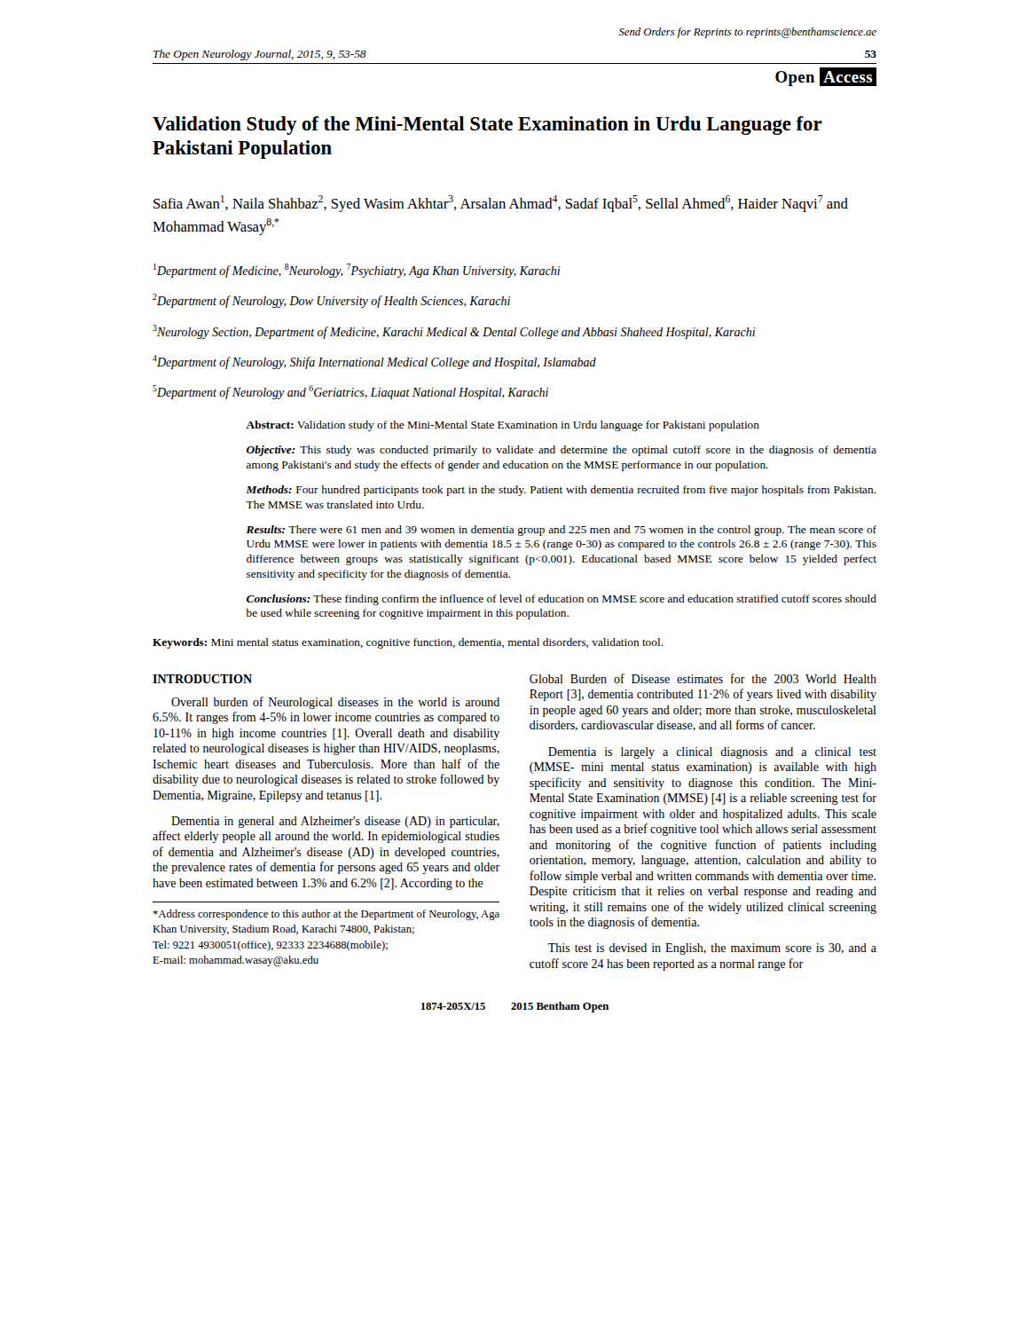Send Orders for Reprints to reprints@benthamscience.ae
The Open Neurology Journal, 2015, 9, 53-58 53
Open Access
Validation Study of the Mini-Mental State Examination in Urdu Language for Pakistani Population
Safia Awan1, Naila Shahbaz2, Syed Wasim Akhtar3, Arsalan Ahmad4, Sadaf Iqbal5, Sellal Ahmed6, Haider Naqvi7 and Mohammad Wasay8,*
1Department of Medicine, 8Neurology, 7Psychiatry, Aga Khan University, Karachi
2Department of Neurology, Dow University of Health Sciences, Karachi
3Neurology Section, Department of Medicine, Karachi Medical & Dental College and Abbasi Shaheed Hospital, Karachi
4Department of Neurology, Shifa International Medical College and Hospital, Islamabad
5Department of Neurology and 6Geriatrics, Liaquat National Hospital, Karachi
Abstract: Validation study of the Mini-Mental State Examination in Urdu language for Pakistani population
Objective: This study was conducted primarily to validate and determine the optimal cutoff score in the diagnosis of dementia among Pakistani's and study the effects of gender and education on the MMSE performance in our population.
Methods: Four hundred participants took part in the study. Patient with dementia recruited from five major hospitals from Pakistan. The MMSE was translated into Urdu.
Results: There were 61 men and 39 women in dementia group and 225 men and 75 women in the control group. The mean score of Urdu MMSE were lower in patients with dementia 18.5 ± 5.6 (range 0-30) as compared to the controls 26.8 ± 2.6 (range 7-30). This difference between groups was statistically significant (p<0.001). Educational based MMSE score below 15 yielded perfect sensitivity and specificity for the diagnosis of dementia.
Conclusions: These finding confirm the influence of level of education on MMSE score and education stratified cutoff scores should be used while screening for cognitive impairment in this population.
Keywords: Mini mental status examination, cognitive function, dementia, mental disorders, validation tool.
Introduction
Overall burden of Neurological diseases in the world is around 6.5%. It ranges from 4-5% in lower income countries as compared to 10-11% in high income countries [1]. Overall death and disability related to neurological diseases is higher than HIV/AIDS, neoplasms, Ischemic heart diseases and Tuberculosis. More than half of the disability due to neurological diseases is related to stroke followed by Dementia, Migraine, Epilepsy and tetanus [1].
Dementia in general and Alzheimer's disease (AD) in particular, affect elderly people all around the world. In epidemiological studies of dementia and Alzheimer's disease (AD) in developed countries, the prevalence rates of dementia for persons aged 65 years and older have been estimated between 1.3% and 6.2% [2]. According to the
*Address correspondence to this author at the Department of Neurology, Aga Khan University, Stadium Road, Karachi 74800, Pakistan;
Tel: 9221 4930051(office), 92333 2234688(mobile);
E-mail: mohammad.wasay@aku.edu
Global Burden of Disease estimates for the 2003 World Health Report [3], dementia contributed 11·2% of years lived with disability in people aged 60 years and older; more than stroke, musculoskeletal disorders, cardiovascular disease, and all forms of cancer.
Dementia is largely a clinical diagnosis and a clinical test (MMSE- mini mental status examination) is available with high specificity and sensitivity to diagnose this condition. The Mini-Mental State Examination (MMSE) [4] is a reliable screening test for cognitive impairment with older and hospitalized adults. This scale has been used as a brief cognitive tool which allows serial assessment and monitoring of the cognitive function of patients including orientation, memory, language, attention, calculation and ability to follow simple verbal and written commands with dementia over time. Despite criticism that it relies on verbal response and reading and writing, it still remains one of the widely utilized clinical screening tools in the diagnosis of dementia.
This test is devised in English, the maximum score is 30, and a cutoff score 24 has been reported as a normal range for
1874-205X/15 2015 Bentham Open